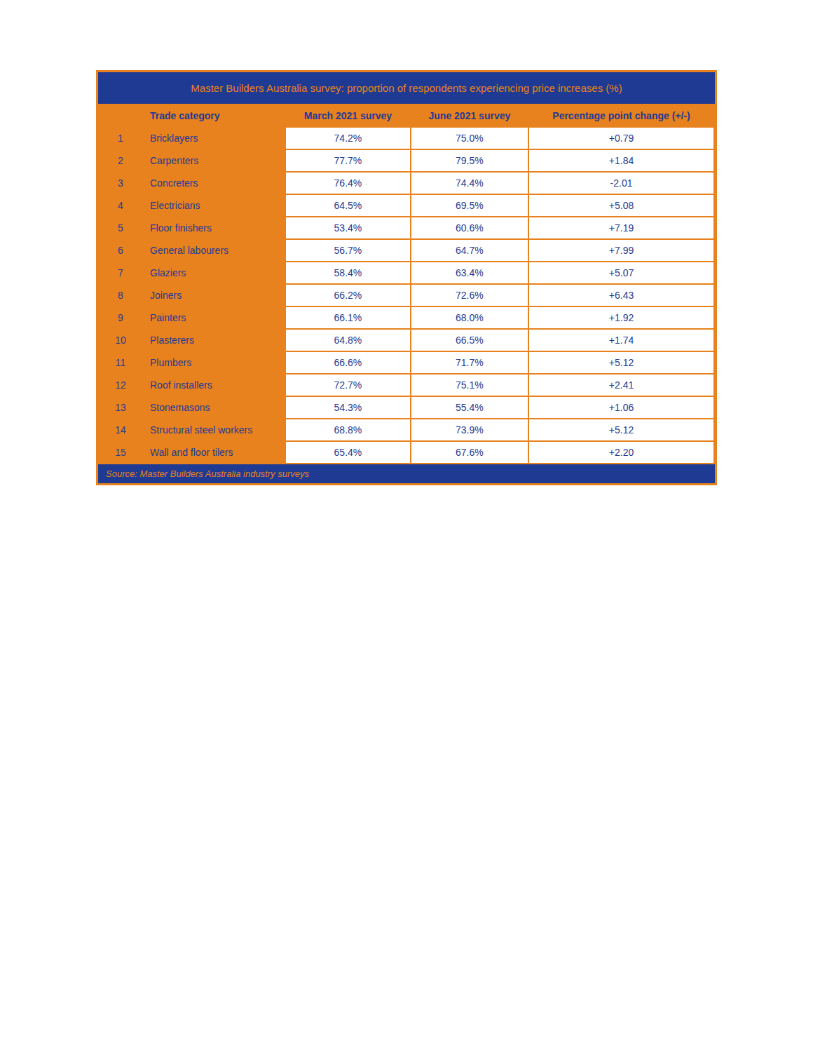Master Builders Australia survey: proportion of respondents experiencing price increases (%)
| | Trade category | March 2021 survey | June 2021 survey | Percentage point change (+/-) |
| --- | --- | --- | --- | --- |
| 1 | Bricklayers | 74.2% | 75.0% | +0.79 |
| 2 | Carpenters | 77.7% | 79.5% | +1.84 |
| 3 | Concreters | 76.4% | 74.4% | -2.01 |
| 4 | Electricians | 64.5% | 69.5% | +5.08 |
| 5 | Floor finishers | 53.4% | 60.6% | +7.19 |
| 6 | General labourers | 56.7% | 64.7% | +7.99 |
| 7 | Glaziers | 58.4% | 63.4% | +5.07 |
| 8 | Joiners | 66.2% | 72.6% | +6.43 |
| 9 | Painters | 66.1% | 68.0% | +1.92 |
| 10 | Plasterers | 64.8% | 66.5% | +1.74 |
| 11 | Plumbers | 66.6% | 71.7% | +5.12 |
| 12 | Roof installers | 72.7% | 75.1% | +2.41 |
| 13 | Stonemasons | 54.3% | 55.4% | +1.06 |
| 14 | Structural steel workers | 68.8% | 73.9% | +5.12 |
| 15 | Wall and floor tilers | 65.4% | 67.6% | +2.20 |
| Source: Master Builders Australia industry surveys |